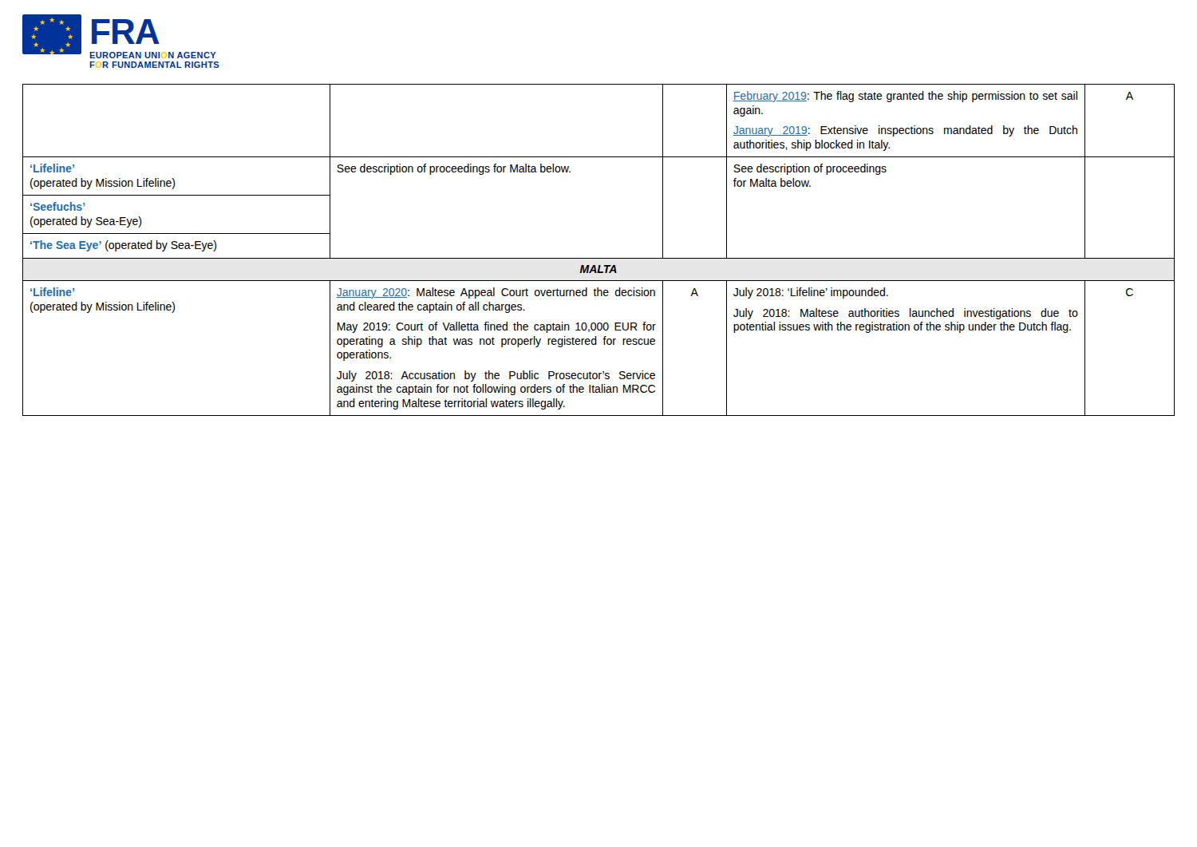★ ★ ★ ★ ★ ★ ★ ★ ★ ★ ★ ★
FRA
EUROPEAN UNION AGENCY
FOR FUNDAMENTAL RIGHTS
| | | | February 2019 : The flag state granted the ship permission to set sail again. January 2019 : Extensive inspections mandated by the Dutch authorities, ship blocked in Italy. | A |
| ‘Lifeline’ (operated by Mission Lifeline) | See description of proceedings for Malta below. | | See description of proceedings for Malta below. | |
| ‘Seefuchs’ (operated by Sea-Eye) |
| ‘The Sea Eye’ (operated by Sea-Eye) |
| MALTA |
| ‘Lifeline’ (operated by Mission Lifeline) | January 2020 : Maltese Appeal Court overturned the decision and cleared the captain of all charges. May 2019: Court of Valletta fined the captain 10,000 EUR for operating a ship that was not properly registered for rescue operations. July 2018: Accusation by the Public Prosecutor’s Service against the captain for not following orders of the Italian MRCC and entering Maltese territorial waters illegally. | A | July 2018: ‘Lifeline’ impounded. July 2018: Maltese authorities launched investigations due to potential issues with the registration of the ship under the Dutch flag. | C |